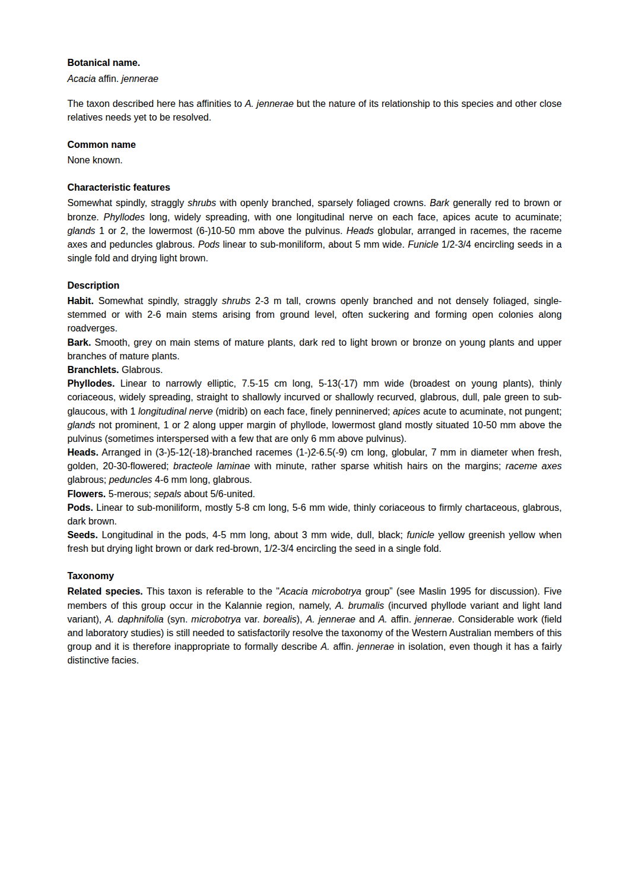Botanical name.
Acacia affin. jennerae
The taxon described here has affinities to A. jennerae but the nature of its relationship to this species and other close relatives needs yet to be resolved.
Common name
None known.
Characteristic features
Somewhat spindly, straggly shrubs with openly branched, sparsely foliaged crowns. Bark generally red to brown or bronze. Phyllodes long, widely spreading, with one longitudinal nerve on each face, apices acute to acuminate; glands 1 or 2, the lowermost (6-)10-50 mm above the pulvinus. Heads globular, arranged in racemes, the raceme axes and peduncles glabrous. Pods linear to sub-moniliform, about 5 mm wide. Funicle 1/2-3/4 encircling seeds in a single fold and drying light brown.
Description
Habit. Somewhat spindly, straggly shrubs 2-3 m tall, crowns openly branched and not densely foliaged, single-stemmed or with 2-6 main stems arising from ground level, often suckering and forming open colonies along roadverges.
Bark. Smooth, grey on main stems of mature plants, dark red to light brown or bronze on young plants and upper branches of mature plants.
Branchlets. Glabrous.
Phyllodes. Linear to narrowly elliptic, 7.5-15 cm long, 5-13(-17) mm wide (broadest on young plants), thinly coriaceous, widely spreading, straight to shallowly incurved or shallowly recurved, glabrous, dull, pale green to sub-glaucous, with 1 longitudinal nerve (midrib) on each face, finely penninerved; apices acute to acuminate, not pungent; glands not prominent, 1 or 2 along upper margin of phyllode, lowermost gland mostly situated 10-50 mm above the pulvinus (sometimes interspersed with a few that are only 6 mm above pulvinus).
Heads. Arranged in (3-)5-12(-18)-branched racemes (1-)2-6.5(-9) cm long, globular, 7 mm in diameter when fresh, golden, 20-30-flowered; bracteole laminae with minute, rather sparse whitish hairs on the margins; raceme axes glabrous; peduncles 4-6 mm long, glabrous.
Flowers. 5-merous; sepals about 5/6-united.
Pods. Linear to sub-moniliform, mostly 5-8 cm long, 5-6 mm wide, thinly coriaceous to firmly chartaceous, glabrous, dark brown.
Seeds. Longitudinal in the pods, 4-5 mm long, about 3 mm wide, dull, black; funicle yellow greenish yellow when fresh but drying light brown or dark red-brown, 1/2-3/4 encircling the seed in a single fold.
Taxonomy
Related species. This taxon is referable to the "Acacia microbotrya group” (see Maslin 1995 for discussion). Five members of this group occur in the Kalannie region, namely, A. brumalis (incurved phyllode variant and light land variant), A. daphnifolia (syn. microbotrya var. borealis), A. jennerae and A. affin. jennerae. Considerable work (field and laboratory studies) is still needed to satisfactorily resolve the taxonomy of the Western Australian members of this group and it is therefore inappropriate to formally describe A. affin. jennerae in isolation, even though it has a fairly distinctive facies.